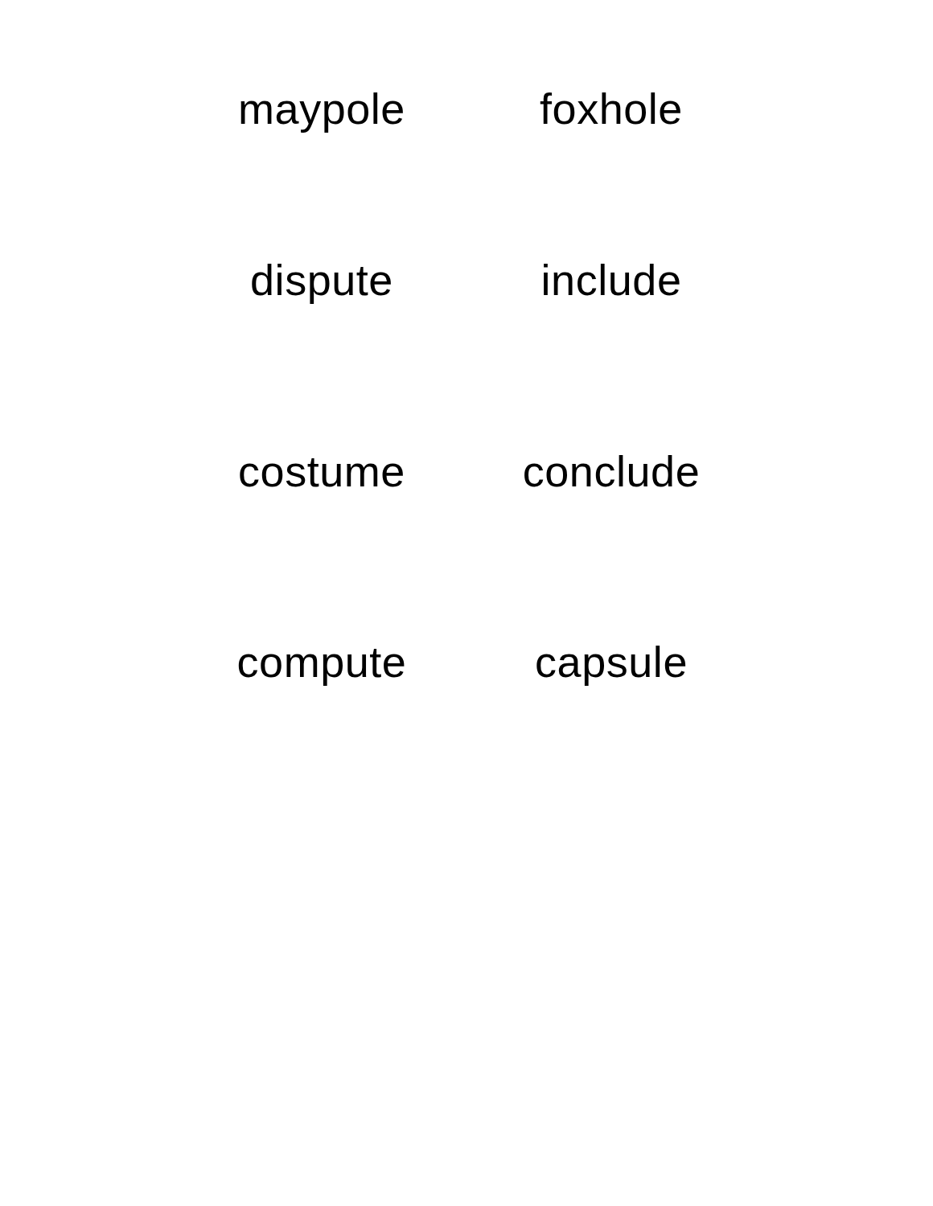maypole
foxhole
dispute
include
costume
conclude
compute
capsule